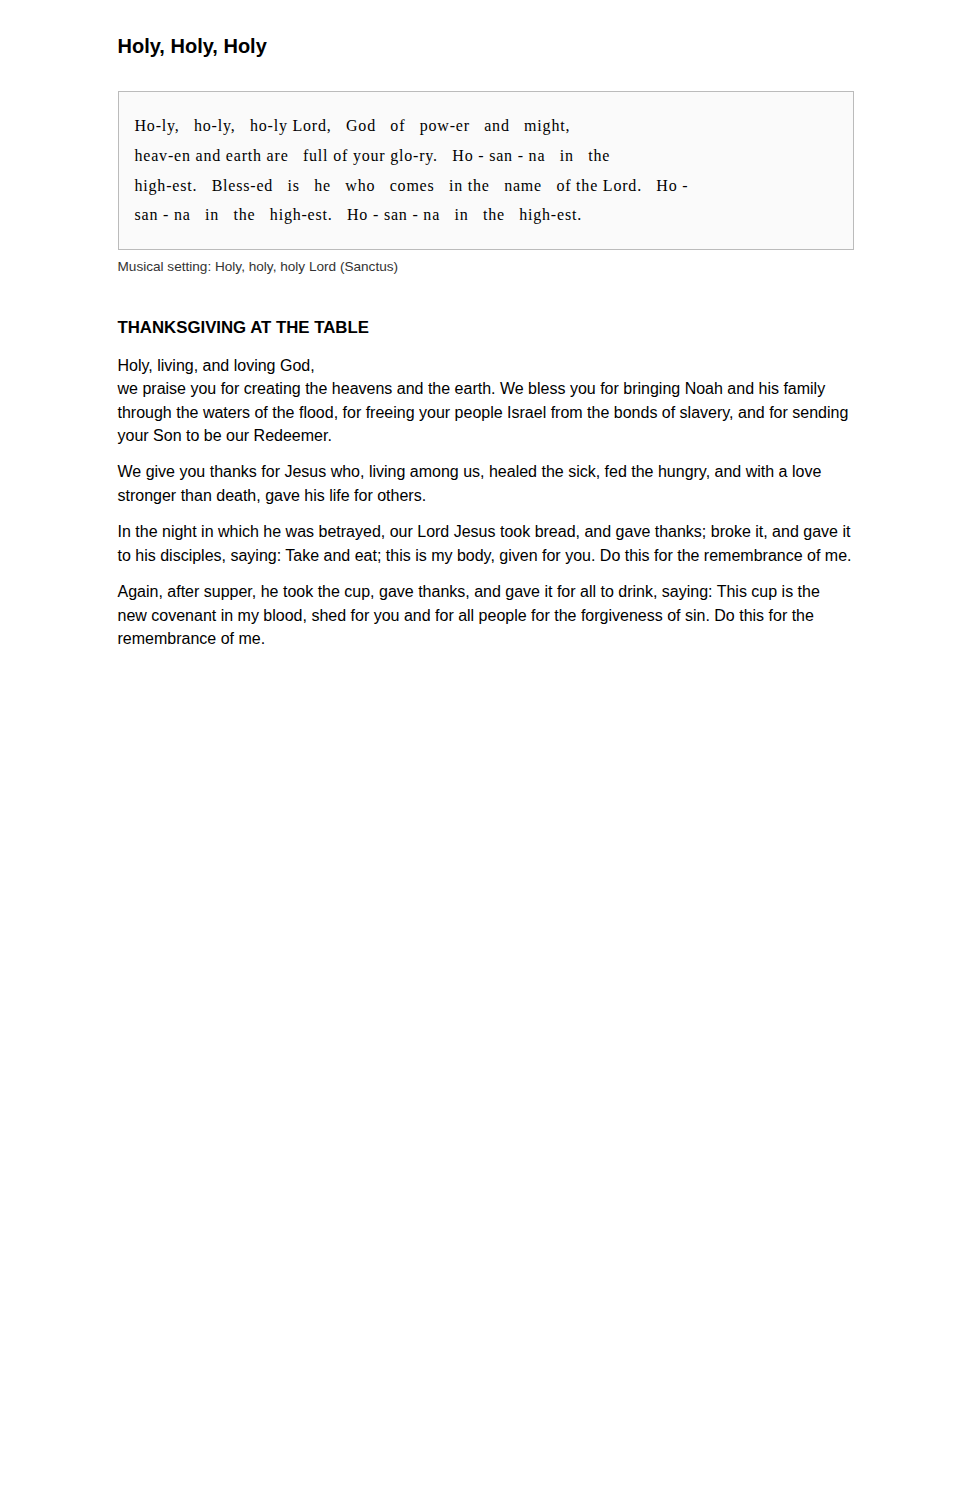Holy, Holy, Holy
Ho‑ly, ho‑ly, ho‑ly Lord, God of pow‑er and might,
heav‑en and earth are full of your glo‑ry. Ho ‑ san ‑ na in the
high‑est. Bless‑ed is he who comes in the name of the Lord. Ho ‑
san ‑ na in the high‑est. Ho ‑ san ‑ na in the high‑est.
Musical setting: Holy, holy, holy Lord (Sanctus)
Thanksgiving at the Table
Holy, living, and loving God,
we praise you for creating the heavens and the earth. We bless you for bringing Noah and his family through the waters of the flood, for freeing your people Israel from the bonds of slavery, and for sending your Son to be our Redeemer.
We give you thanks for Jesus who, living among us, healed the sick, fed the hungry, and with a love stronger than death, gave his life for others.
In the night in which he was betrayed, our Lord Jesus took bread, and gave thanks; broke it, and gave it to his disciples, saying: Take and eat; this is my body, given for you. Do this for the remembrance of me.
Again, after supper, he took the cup, gave thanks, and gave it for all to drink, saying: This cup is the new covenant in my blood, shed for you and for all people for the forgiveness of sin. Do this for the remembrance of me.